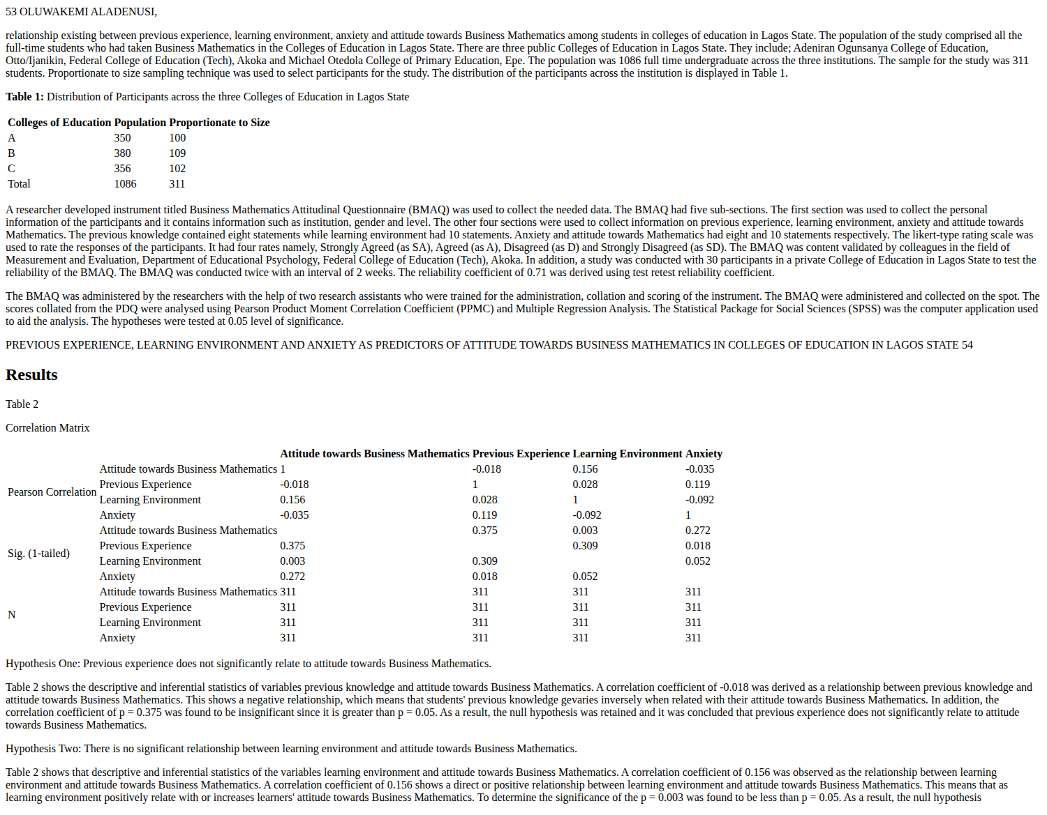53 OLUWAKEMI ALADENUSI,
relationship existing between previous experience, learning environment, anxiety and attitude towards Business Mathematics among students in colleges of education in Lagos State. The population of the study comprised all the full-time students who had taken Business Mathematics in the Colleges of Education in Lagos State. There are three public Colleges of Education in Lagos State. They include; Adeniran Ogunsanya College of Education, Otto/Ijanikin, Federal College of Education (Tech), Akoka and Michael Otedola College of Primary Education, Epe. The population was 1086 full time undergraduate across the three institutions. The sample for the study was 311 students. Proportionate to size sampling technique was used to select participants for the study. The distribution of the participants across the institution is displayed in Table 1.
Table 1: Distribution of Participants across the three Colleges of Education in Lagos State
| Colleges of Education | Population | Proportionate to Size |
| --- | --- | --- |
| A | 350 | 100 |
| B | 380 | 109 |
| C | 356 | 102 |
| Total | 1086 | 311 |
A researcher developed instrument titled Business Mathematics Attitudinal Questionnaire (BMAQ) was used to collect the needed data. The BMAQ had five sub-sections. The first section was used to collect the personal information of the participants and it contains information such as institution, gender and level. The other four sections were used to collect information on previous experience, learning environment, anxiety and attitude towards Mathematics. The previous knowledge contained eight statements while learning environment had 10 statements. Anxiety and attitude towards Mathematics had eight and 10 statements respectively. The likert-type rating scale was used to rate the responses of the participants. It had four rates namely, Strongly Agreed (as SA), Agreed (as A), Disagreed (as D) and Strongly Disagreed (as SD). The BMAQ was content validated by colleagues in the field of Measurement and Evaluation, Department of Educational Psychology, Federal College of Education (Tech), Akoka. In addition, a study was conducted with 30 participants in a private College of Education in Lagos State to test the reliability of the BMAQ. The BMAQ was conducted twice with an interval of 2 weeks. The reliability coefficient of 0.71 was derived using test retest reliability coefficient.
The BMAQ was administered by the researchers with the help of two research assistants who were trained for the administration, collation and scoring of the instrument. The BMAQ were administered and collected on the spot. The scores collated from the PDQ were analysed using Pearson Product Moment Correlation Coefficient (PPMC) and Multiple Regression Analysis. The Statistical Package for Social Sciences (SPSS) was the computer application used to aid the analysis. The hypotheses were tested at 0.05 level of significance.
PREVIOUS EXPERIENCE, LEARNING ENVIRONMENT AND ANXIETY AS PREDICTORS OF ATTITUDE TOWARDS BUSINESS MATHEMATICS IN COLLEGES OF EDUCATION IN LAGOS STATE 54
Results
Table 2
Correlation Matrix
| | | Attitude towards Business Mathematics | Previous Experience | Learning Environment | Anxiety |
| --- | --- | --- | --- | --- | --- |
| Pearson Correlation | Attitude towards Business Mathematics | 1 | -0.018 | 0.156 | -0.035 |
| Previous Experience | -0.018 | 1 | 0.028 | 0.119 |
| Learning Environment | 0.156 | 0.028 | 1 | -0.092 |
| Anxiety | -0.035 | 0.119 | -0.092 | 1 |
| Sig. (1-tailed) | Attitude towards Business Mathematics | | 0.375 | 0.003 | 0.272 |
| Previous Experience | 0.375 | | 0.309 | 0.018 |
| Learning Environment | 0.003 | 0.309 | | 0.052 |
| Anxiety | 0.272 | 0.018 | 0.052 | |
| N | Attitude towards Business Mathematics | 311 | 311 | 311 | 311 |
| Previous Experience | 311 | 311 | 311 | 311 |
| Learning Environment | 311 | 311 | 311 | 311 |
| Anxiety | 311 | 311 | 311 | 311 |
Hypothesis One: Previous experience does not significantly relate to attitude towards Business Mathematics.
Table 2 shows the descriptive and inferential statistics of variables previous knowledge and attitude towards Business Mathematics. A correlation coefficient of -0.018 was derived as a relationship between previous knowledge and attitude towards Business Mathematics. This shows a negative relationship, which means that students' previous knowledge gevaries inversely when related with their attitude towards Business Mathematics. In addition, the correlation coefficient of p = 0.375 was found to be insignificant since it is greater than p = 0.05. As a result, the null hypothesis was retained and it was concluded that previous experience does not significantly relate to attitude towards Business Mathematics.
Hypothesis Two: There is no significant relationship between learning environment and attitude towards Business Mathematics.
Table 2 shows that descriptive and inferential statistics of the variables learning environment and attitude towards Business Mathematics. A correlation coefficient of 0.156 was observed as the relationship between learning environment and attitude towards Business Mathematics. A correlation coefficient of 0.156 shows a direct or positive relationship between learning environment and attitude towards Business Mathematics. This means that as learning environment positively relate with or increases learners' attitude towards Business Mathematics. To determine the significance of the p = 0.003 was found to be less than p = 0.05. As a result, the null hypothesis